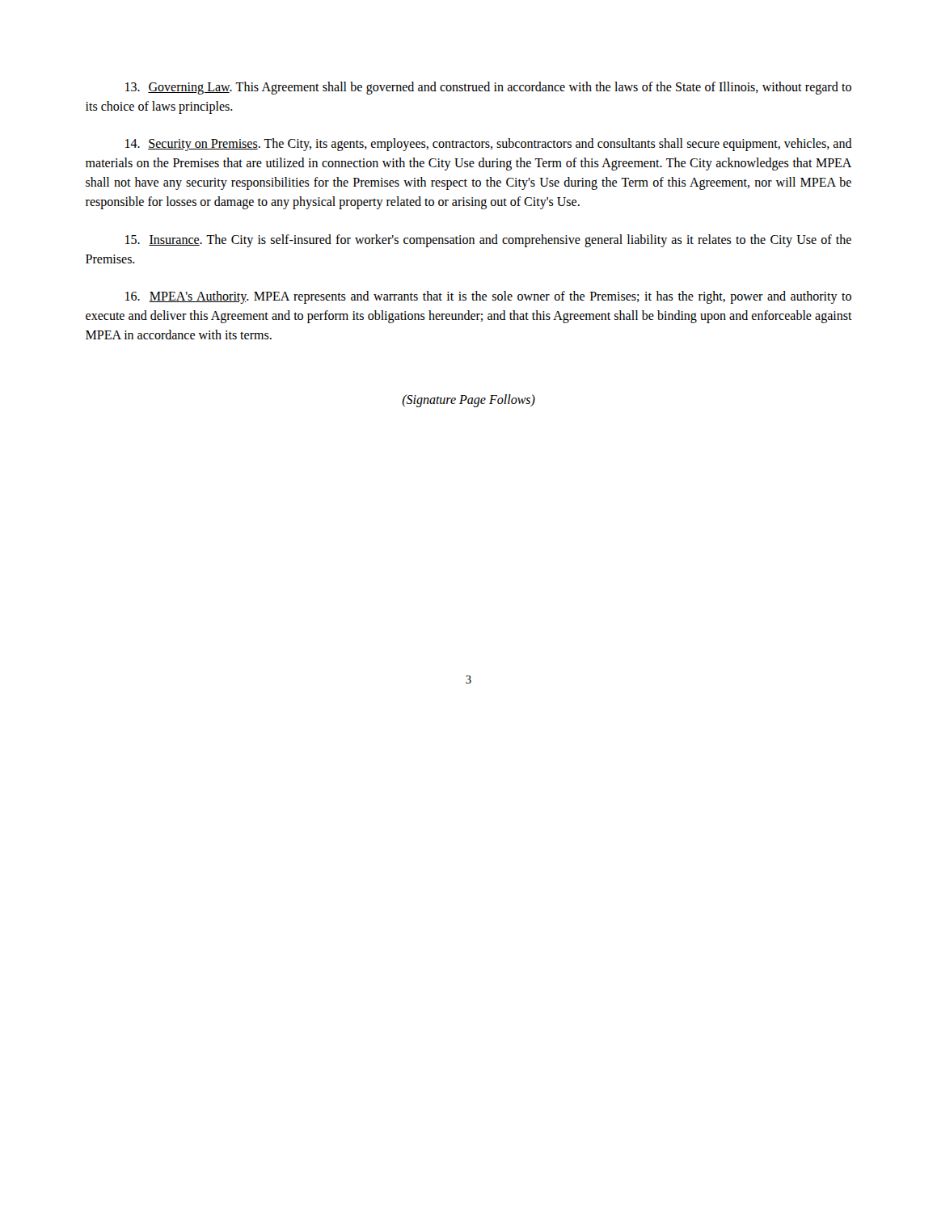13. Governing Law. This Agreement shall be governed and construed in accordance with the laws of the State of Illinois, without regard to its choice of laws principles.
14. Security on Premises. The City, its agents, employees, contractors, subcontractors and consultants shall secure equipment, vehicles, and materials on the Premises that are utilized in connection with the City Use during the Term of this Agreement. The City acknowledges that MPEA shall not have any security responsibilities for the Premises with respect to the City's Use during the Term of this Agreement, nor will MPEA be responsible for losses or damage to any physical property related to or arising out of City's Use.
15. Insurance. The City is self-insured for worker's compensation and comprehensive general liability as it relates to the City Use of the Premises.
16. MPEA's Authority. MPEA represents and warrants that it is the sole owner of the Premises; it has the right, power and authority to execute and deliver this Agreement and to perform its obligations hereunder; and that this Agreement shall be binding upon and enforceable against MPEA in accordance with its terms.
(Signature Page Follows)
3